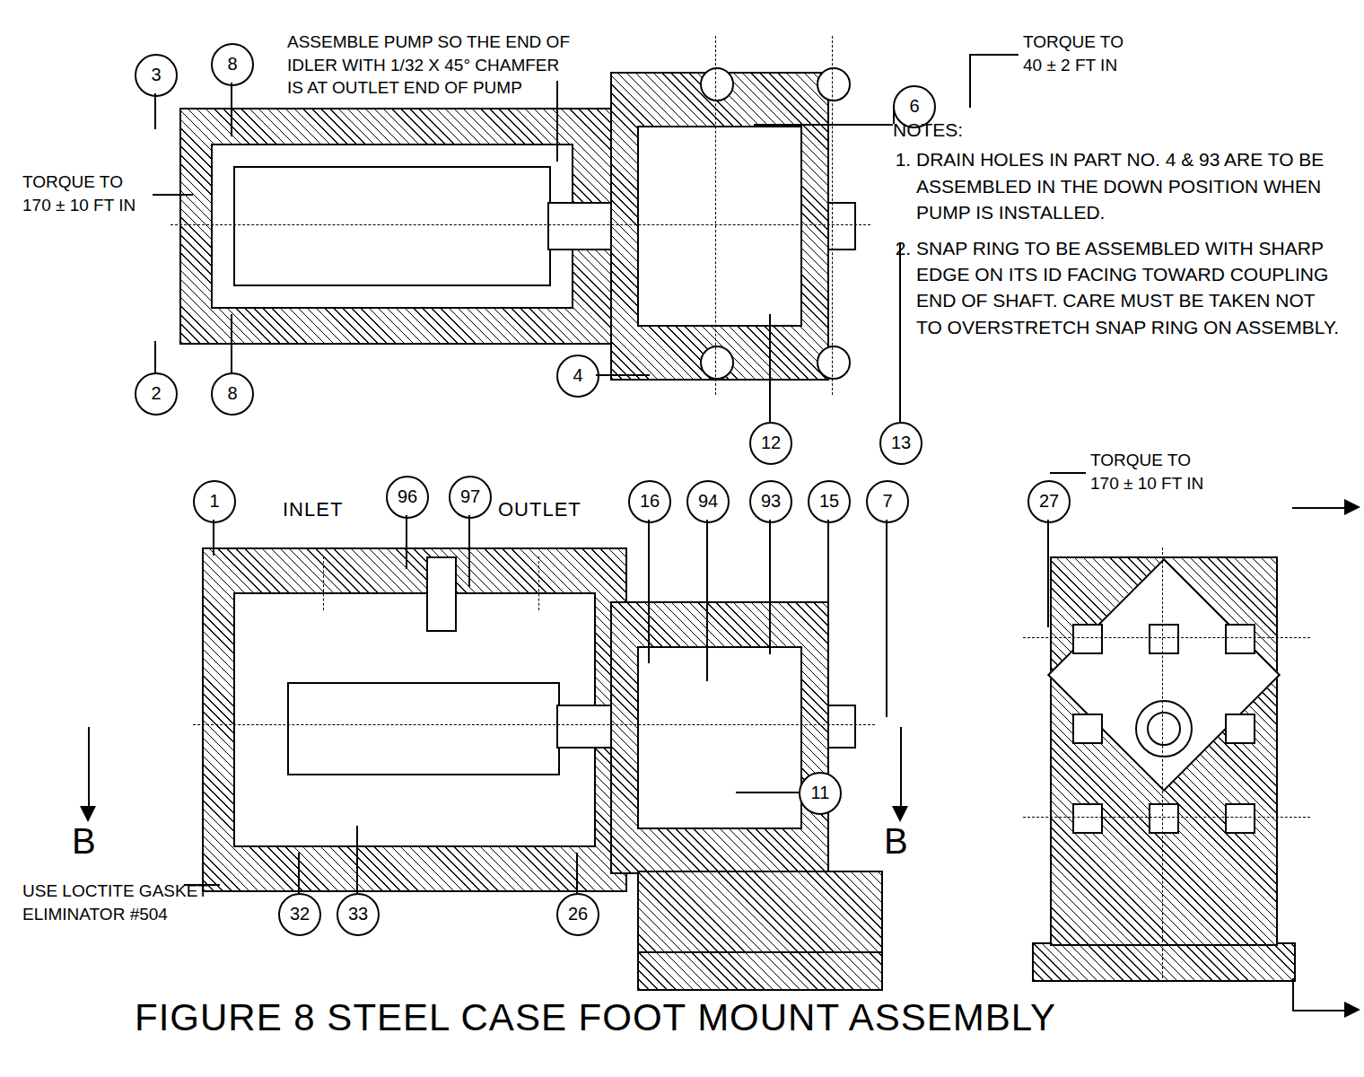TOP VIEW (upper assembly)
3
8
2
8
4
6
12
13
ASSEMBLE PUMP SO THE END OF IDLER WITH 1/32 X 45° CHAMFER IS AT OUTLET END OF PUMP
TORQUE TO 40 ± 2 FT IN
TORQUE TO 170 ± 10 FT IN
NOTES:
DRAIN HOLES IN PART NO. 4 & 93 ARE TO BE ASSEMBLED IN THE DOWN POSITION WHEN PUMP IS INSTALLED.
SNAP RING TO BE ASSEMBLED WITH SHARP EDGE ON ITS ID FACING TOWARD COUPLING END OF SHAFT. CARE MUST BE TAKEN NOT TO OVERSTRETCH SNAP RING ON ASSEMBLY.
BOTTOM-LEFT VIEW (foot mount section)
1
96
97
16
94
93
15
7
11
32
33
26
INLET
OUTLET
USE LOCTITE GASKET ELIMINATOR #504
B
B
BOTTOM-RIGHT VIEW (end view)
27
TORQUE TO 170 ± 10 FT IN
TITLE
FIGURE 8 STEEL CASE FOOT MOUNT ASSEMBLY